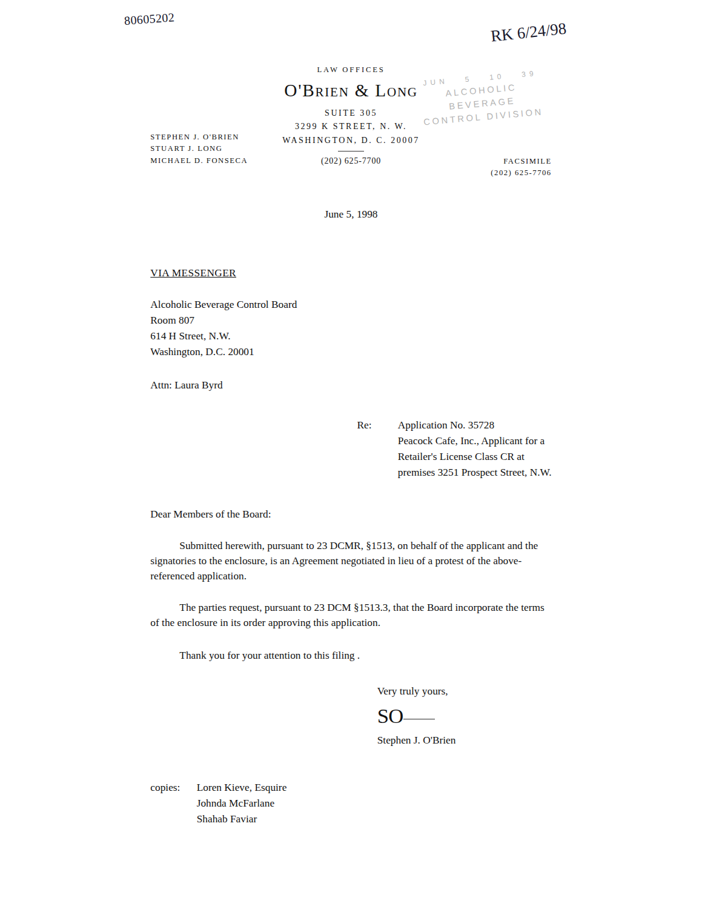80605202
RK 6/24/98
JUN 5 10 39
ALCOHOLIC BEVERAGE
CONTROL DIVISION
LAW OFFICES
O'Brien & Long
SUITE 305
3299 K STREET, N. W.
WASHINGTON, D. C. 20007
(202) 625-7700
STEPHEN J. O'BRIEN
STUART J. LONG
MICHAEL D. FONSECA
FACSIMILE
(202) 625-7706
June 5, 1998
VIA MESSENGER
Alcoholic Beverage Control Board
Room 807
614 H Street, N.W.
Washington, D.C. 20001
Attn: Laura Byrd
Re:
Application No. 35728
Peacock Cafe, Inc., Applicant for a
Retailer's License Class CR at
premises 3251 Prospect Street, N.W.
Dear Members of the Board:
Submitted herewith, pursuant to 23 DCMR, §1513, on behalf of the applicant and the signatories to the enclosure, is an Agreement negotiated in lieu of a protest of the above-referenced application.
The parties request, pursuant to 23 DCM §1513.3, that the Board incorporate the terms of the enclosure in its order approving this application.
Thank you for your attention to this filing .
Very truly yours,
SO
Stephen J. O'Brien
copies:
Loren Kieve, Esquire
Johnda McFarlane
Shahab Faviar